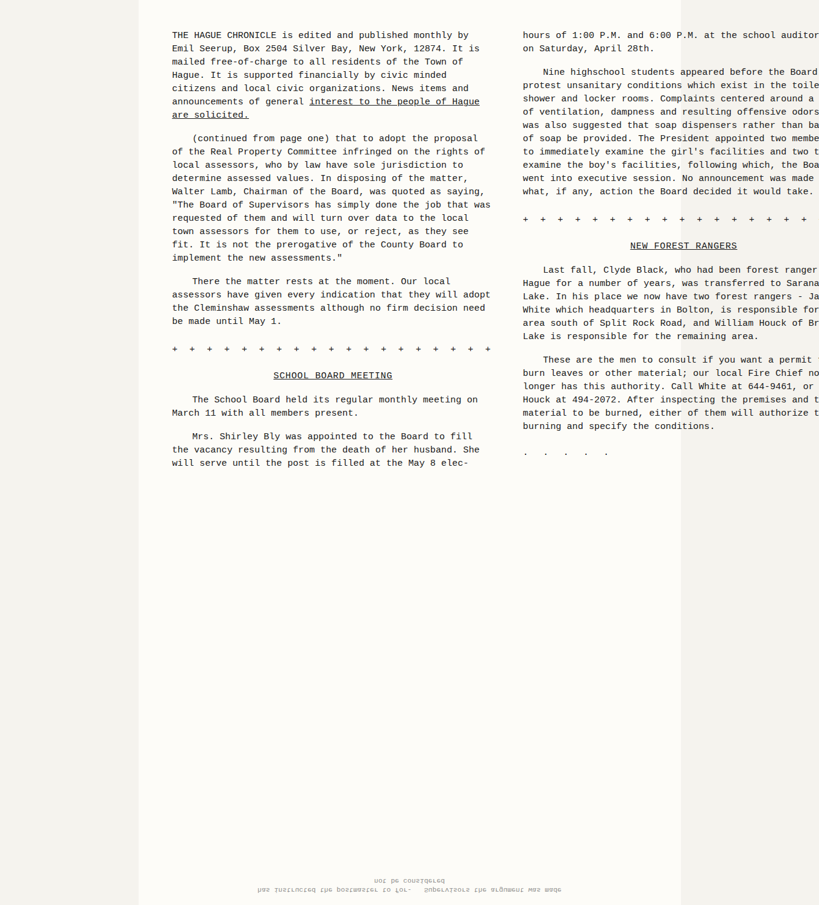THE HAGUE CHRONICLE is edited and published monthly by Emil Seerup, Box 2504 Silver Bay, New York, 12874. It is mailed free-of-charge to all residents of the Town of Hague. It is supported financially by civic minded citizens and local civic organizations. News items and announcements of general interest to the people of Hague are solicited.
(continued from page one) that to adopt the proposal of the Real Property Committee infringed on the rights of local assessors, who by law have sole jurisdiction to determine assessed values. In disposing of the matter, Walter Lamb, Chairman of the Board, was quoted as saying, "The Board of Supervisors has simply done the job that was requested of them and will turn over data to the local town assessors for them to use, or reject, as they see fit. It is not the prerogative of the County Board to implement the new assessments."
There the matter rests at the moment. Our local assessors have given every indication that they will adopt the Cleminshaw assessments although no firm decision need be made until May 1.
+ + + + + + + + + + + + + + + + + + +
SCHOOL BOARD MEETING
The School Board held its regular monthly meeting on March 11 with all members present.
Mrs. Shirley Bly was appointed to the Board to fill the vacancy resulting from the death of her husband. She will serve until the post is filled at the May 8 elec-
hours of 1:00 P.M. and 6:00 P.M. at the school auditorium on Saturday, April 28th.
Nine highschool students appeared before the Board to protest unsanitary conditions which exist in the toilet, shower and locker rooms. Complaints centered around a lack of ventilation, dampness and resulting offensive odors. It was also suggested that soap dispensers rather than bars of soap be provided. The President appointed two members to immediately examine the girl's facilities and two to examine the boy's facilities, following which, the Board went into executive session. No announcement was made of what, if any, action the Board decided it would take.
+ + + + + + + + + + + + + + + + + + +
NEW FOREST RANGERS
Last fall, Clyde Black, who had been forest ranger in Hague for a number of years, was transferred to Saranac Lake. In his place we now have two forest rangers - James White which headquarters in Bolton, is responsible for the area south of Split Rock Road, and William Houck of Brant Lake is responsible for the remaining area.
These are the men to consult if you want a permit to burn leaves or other material; our local Fire Chief no longer has this authority. Call White at 644-9461, or Houck at 494-2072. After inspecting the premises and the material to be burned, either of them will authorize the burning and specify the conditions.
. . . . .
has instructed the postmaster to for- Supervisors the argument was made not be considered